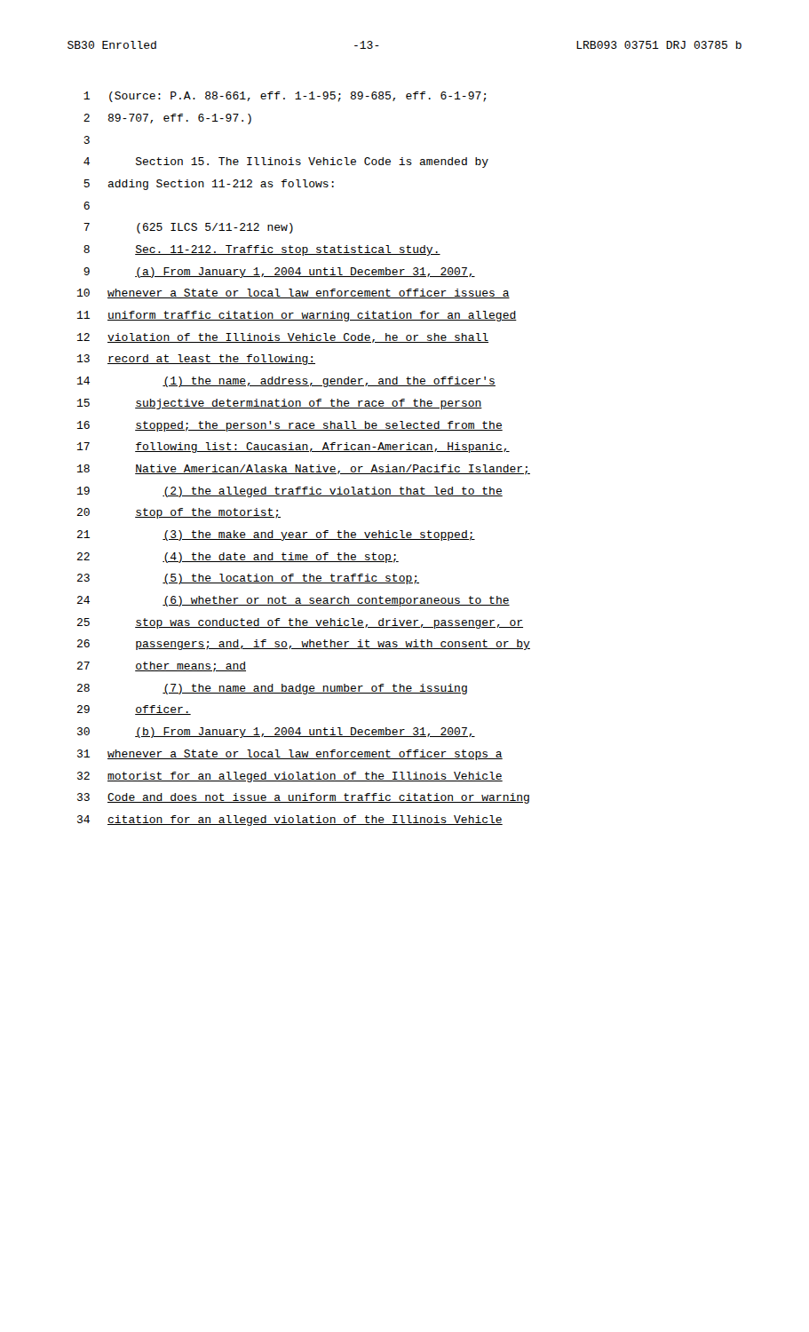SB30 Enrolled -13- LRB093 03751 DRJ 03785 b
(Source: P.A. 88-661, eff. 1-1-95; 89-685, eff. 6-1-97;
89-707, eff. 6-1-97.)
Section 15. The Illinois Vehicle Code is amended by
adding Section 11-212 as follows:
(625 ILCS 5/11-212 new)
Sec. 11-212. Traffic stop statistical study.
(a) From January 1, 2004 until December 31, 2007,
whenever a State or local law enforcement officer issues a
uniform traffic citation or warning citation for an alleged
violation of the Illinois Vehicle Code, he or she shall
record at least the following:
(1) the name, address, gender, and the officer's
subjective determination of the race of the person
stopped; the person's race shall be selected from the
following list: Caucasian, African-American, Hispanic,
Native American/Alaska Native, or Asian/Pacific Islander;
(2) the alleged traffic violation that led to the
stop of the motorist;
(3) the make and year of the vehicle stopped;
(4) the date and time of the stop;
(5) the location of the traffic stop;
(6) whether or not a search contemporaneous to the
stop was conducted of the vehicle, driver, passenger, or
passengers; and, if so, whether it was with consent or by
other means; and
(7) the name and badge number of the issuing
officer.
(b) From January 1, 2004 until December 31, 2007,
whenever a State or local law enforcement officer stops a
motorist for an alleged violation of the Illinois Vehicle
Code and does not issue a uniform traffic citation or warning
citation for an alleged violation of the Illinois Vehicle